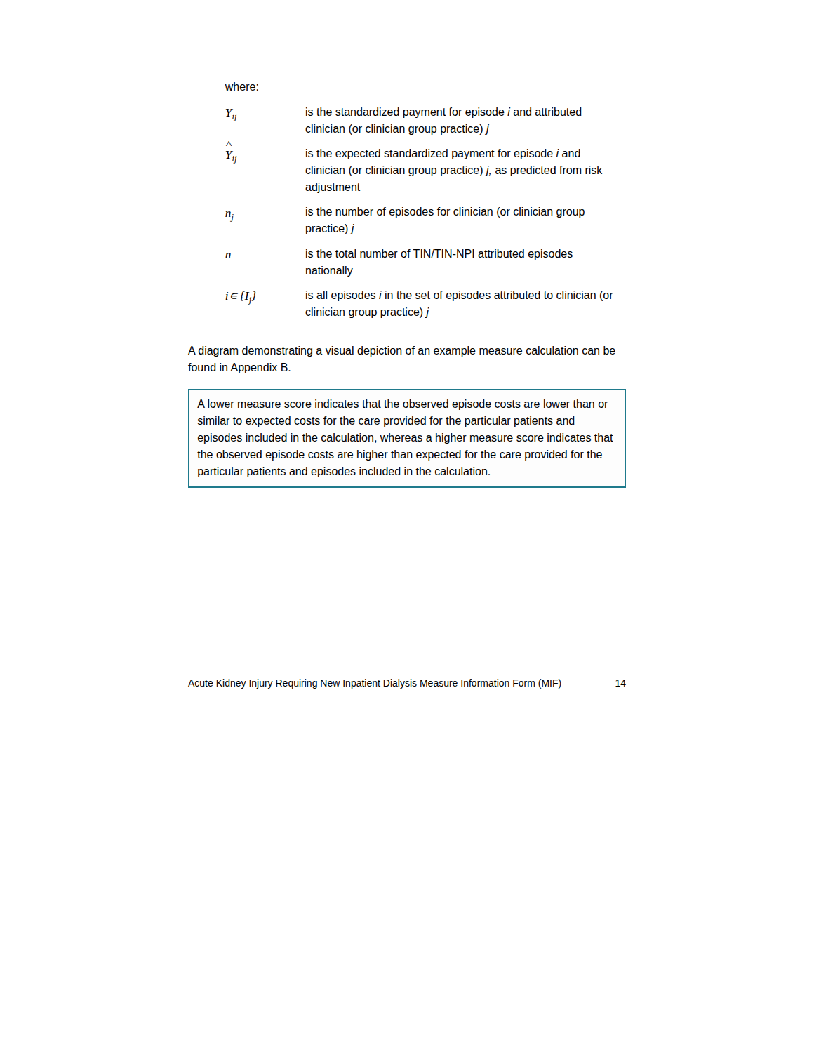where:
| Y ij | is the standardized payment for episode i and attributed clinician (or clinician group practice) j |
| Y ij | is the expected standardized payment for episode i and clinician (or clinician group practice) j, as predicted from risk adjustment |
| n j | is the number of episodes for clinician (or clinician group practice) j |
| n | is the total number of TIN/TIN-NPI attributed episodes nationally |
| i∊ {I j } | is all episodes i in the set of episodes attributed to clinician (or clinician group practice) j |
A diagram demonstrating a visual depiction of an example measure calculation can be found in Appendix B.
A lower measure score indicates that the observed episode costs are lower than or similar to expected costs for the care provided for the particular patients and episodes included in the calculation, whereas a higher measure score indicates that the observed episode costs are higher than expected for the care provided for the particular patients and episodes included in the calculation.
Acute Kidney Injury Requiring New Inpatient Dialysis Measure Information Form (MIF)
14